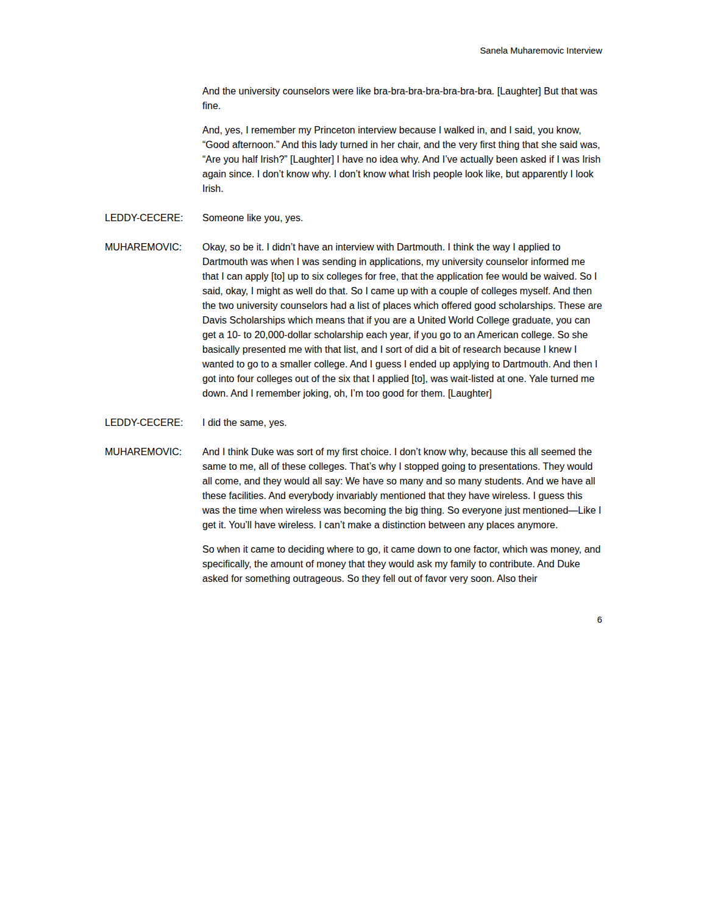Sanela Muharemovic Interview
And the university counselors were like bra-bra-bra-bra-bra-bra-bra. [Laughter] But that was fine.
And, yes, I remember my Princeton interview because I walked in, and I said, you know, “Good afternoon.” And this lady turned in her chair, and the very first thing that she said was, “Are you half Irish?” [Laughter] I have no idea why. And I’ve actually been asked if I was Irish again since. I don’t know why. I don’t know what Irish people look like, but apparently I look Irish.
Leddy-Cecere:
Someone like you, yes.
Muharemovic:
Okay, so be it. I didn’t have an interview with Dartmouth. I think the way I applied to Dartmouth was when I was sending in applications, my university counselor informed me that I can apply [to] up to six colleges for free, that the application fee would be waived. So I said, okay, I might as well do that. So I came up with a couple of colleges myself. And then the two university counselors had a list of places which offered good scholarships. These are Davis Scholarships which means that if you are a United World College graduate, you can get a 10- to 20,000-dollar scholarship each year, if you go to an American college. So she basically presented me with that list, and I sort of did a bit of research because I knew I wanted to go to a smaller college. And I guess I ended up applying to Dartmouth. And then I got into four colleges out of the six that I applied [to], was wait-listed at one. Yale turned me down. And I remember joking, oh, I’m too good for them. [Laughter]
Leddy-Cecere:
I did the same, yes.
Muharemovic:
And I think Duke was sort of my first choice. I don’t know why, because this all seemed the same to me, all of these colleges. That’s why I stopped going to presentations. They would all come, and they would all say: We have so many and so many students. And we have all these facilities. And everybody invariably mentioned that they have wireless. I guess this was the time when wireless was becoming the big thing. So everyone just mentioned—Like I get it. You’ll have wireless. I can’t make a distinction between any places anymore.
So when it came to deciding where to go, it came down to one factor, which was money, and specifically, the amount of money that they would ask my family to contribute. And Duke asked for something outrageous. So they fell out of favor very soon. Also their
6